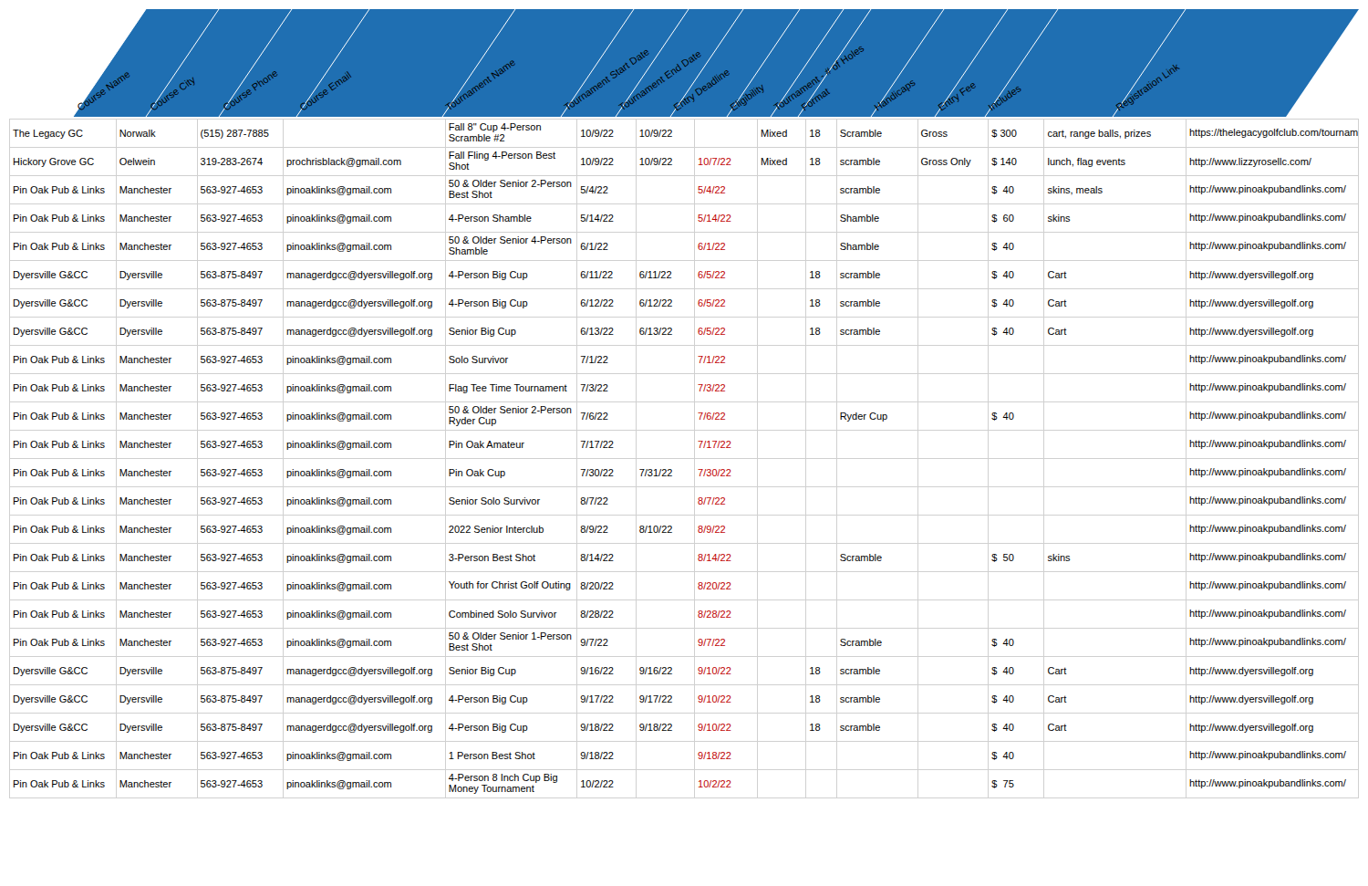Course Name Course City Course Phone Course Email Tournament Name Tournament Start Date Tournament End Date Entry Deadline Eligibility Tournament - # of Holes Format Handicaps Entry Fee Includes Registration Link
| The Legacy GC | Norwalk | (515) 287-7885 | | Fall 8" Cup 4-Person Scramble #2 | 10/9/22 | 10/9/22 | | Mixed | 18 | Scramble | Gross | $ 300 | cart, range balls, prizes | https://thelegacygolfclub.com/tournaments/ |
| Hickory Grove GC | Oelwein | 319-283-2674 | prochrisblack@gmail.com | Fall Fling 4-Person Best Shot | 10/9/22 | 10/9/22 | 10/7/22 | Mixed | 18 | scramble | Gross Only | $ 140 | lunch, flag events | http://www.lizzyrosellc.com/ |
| Pin Oak Pub & Links | Manchester | 563-927-4653 | pinoaklinks@gmail.com | 50 & Older Senior 2-Person Best Shot | 5/4/22 | | 5/4/22 | | | scramble | | $ 40 | skins, meals | http://www.pinoakpubandlinks.com/ |
| Pin Oak Pub & Links | Manchester | 563-927-4653 | pinoaklinks@gmail.com | 4-Person Shamble | 5/14/22 | | 5/14/22 | | | Shamble | | $ 60 | skins | http://www.pinoakpubandlinks.com/ |
| Pin Oak Pub & Links | Manchester | 563-927-4653 | pinoaklinks@gmail.com | 50 & Older Senior 4-Person Shamble | 6/1/22 | | 6/1/22 | | | Shamble | | $ 40 | | http://www.pinoakpubandlinks.com/ |
| Dyersville G&CC | Dyersville | 563-875-8497 | managerdgcc@dyersvillegolf.org | 4-Person Big Cup | 6/11/22 | 6/11/22 | 6/5/22 | | 18 | scramble | | $ 40 | Cart | http://www.dyersvillegolf.org |
| Dyersville G&CC | Dyersville | 563-875-8497 | managerdgcc@dyersvillegolf.org | 4-Person Big Cup | 6/12/22 | 6/12/22 | 6/5/22 | | 18 | scramble | | $ 40 | Cart | http://www.dyersvillegolf.org |
| Dyersville G&CC | Dyersville | 563-875-8497 | managerdgcc@dyersvillegolf.org | Senior Big Cup | 6/13/22 | 6/13/22 | 6/5/22 | | 18 | scramble | | $ 40 | Cart | http://www.dyersvillegolf.org |
| Pin Oak Pub & Links | Manchester | 563-927-4653 | pinoaklinks@gmail.com | Solo Survivor | 7/1/22 | | 7/1/22 | | | | | | | http://www.pinoakpubandlinks.com/ |
| Pin Oak Pub & Links | Manchester | 563-927-4653 | pinoaklinks@gmail.com | Flag Tee Time Tournament | 7/3/22 | | 7/3/22 | | | | | | | http://www.pinoakpubandlinks.com/ |
| Pin Oak Pub & Links | Manchester | 563-927-4653 | pinoaklinks@gmail.com | 50 & Older Senior 2-Person Ryder Cup | 7/6/22 | | 7/6/22 | | | Ryder Cup | | $ 40 | | http://www.pinoakpubandlinks.com/ |
| Pin Oak Pub & Links | Manchester | 563-927-4653 | pinoaklinks@gmail.com | Pin Oak Amateur | 7/17/22 | | 7/17/22 | | | | | | | http://www.pinoakpubandlinks.com/ |
| Pin Oak Pub & Links | Manchester | 563-927-4653 | pinoaklinks@gmail.com | Pin Oak Cup | 7/30/22 | 7/31/22 | 7/30/22 | | | | | | | http://www.pinoakpubandlinks.com/ |
| Pin Oak Pub & Links | Manchester | 563-927-4653 | pinoaklinks@gmail.com | Senior Solo Survivor | 8/7/22 | | 8/7/22 | | | | | | | http://www.pinoakpubandlinks.com/ |
| Pin Oak Pub & Links | Manchester | 563-927-4653 | pinoaklinks@gmail.com | 2022 Senior Interclub | 8/9/22 | 8/10/22 | 8/9/22 | | | | | | | http://www.pinoakpubandlinks.com/ |
| Pin Oak Pub & Links | Manchester | 563-927-4653 | pinoaklinks@gmail.com | 3-Person Best Shot | 8/14/22 | | 8/14/22 | | | Scramble | | $ 50 | skins | http://www.pinoakpubandlinks.com/ |
| Pin Oak Pub & Links | Manchester | 563-927-4653 | pinoaklinks@gmail.com | Youth for Christ Golf Outing | 8/20/22 | | 8/20/22 | | | | | | | http://www.pinoakpubandlinks.com/ |
| Pin Oak Pub & Links | Manchester | 563-927-4653 | pinoaklinks@gmail.com | Combined Solo Survivor | 8/28/22 | | 8/28/22 | | | | | | | http://www.pinoakpubandlinks.com/ |
| Pin Oak Pub & Links | Manchester | 563-927-4653 | pinoaklinks@gmail.com | 50 & Older Senior 1-Person Best Shot | 9/7/22 | | 9/7/22 | | | Scramble | | $ 40 | | http://www.pinoakpubandlinks.com/ |
| Dyersville G&CC | Dyersville | 563-875-8497 | managerdgcc@dyersvillegolf.org | Senior Big Cup | 9/16/22 | 9/16/22 | 9/10/22 | | 18 | scramble | | $ 40 | Cart | http://www.dyersvillegolf.org |
| Dyersville G&CC | Dyersville | 563-875-8497 | managerdgcc@dyersvillegolf.org | 4-Person Big Cup | 9/17/22 | 9/17/22 | 9/10/22 | | 18 | scramble | | $ 40 | Cart | http://www.dyersvillegolf.org |
| Dyersville G&CC | Dyersville | 563-875-8497 | managerdgcc@dyersvillegolf.org | 4-Person Big Cup | 9/18/22 | 9/18/22 | 9/10/22 | | 18 | scramble | | $ 40 | Cart | http://www.dyersvillegolf.org |
| Pin Oak Pub & Links | Manchester | 563-927-4653 | pinoaklinks@gmail.com | 1 Person Best Shot | 9/18/22 | | 9/18/22 | | | | | $ 40 | | http://www.pinoakpubandlinks.com/ |
| Pin Oak Pub & Links | Manchester | 563-927-4653 | pinoaklinks@gmail.com | 4-Person 8 Inch Cup Big Money Tournament | 10/2/22 | | 10/2/22 | | | | | $ 75 | | http://www.pinoakpubandlinks.com/ |